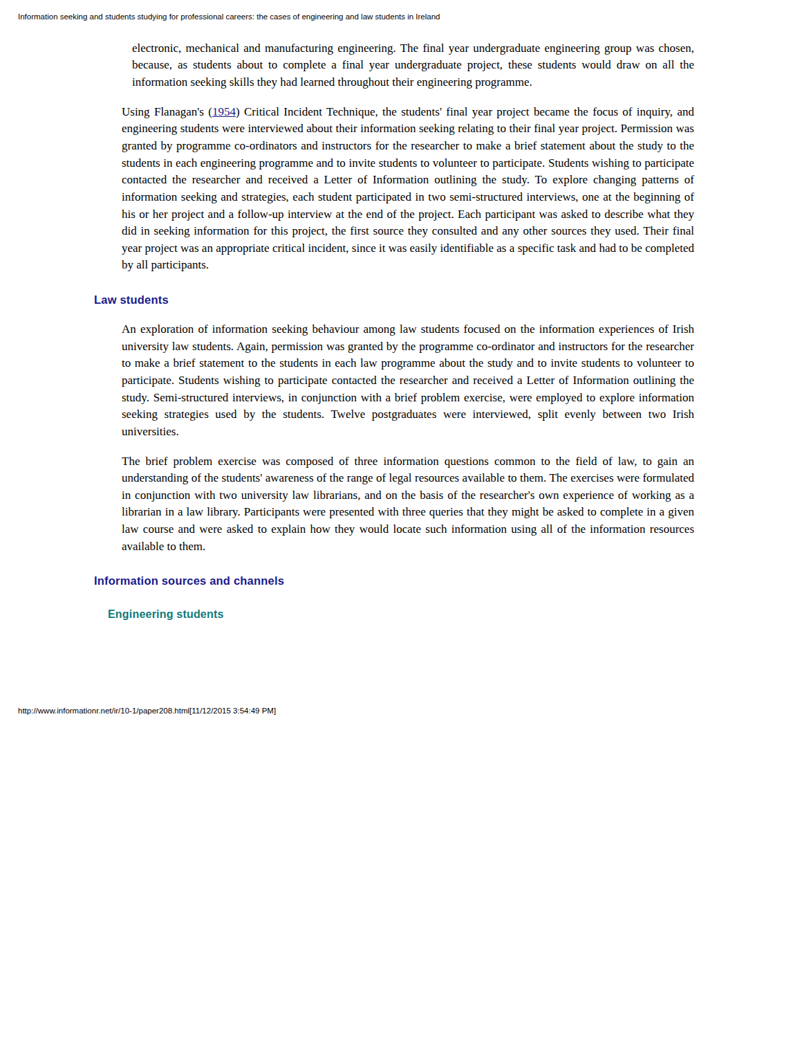Information seeking and students studying for professional careers: the cases of engineering and law students in Ireland
electronic, mechanical and manufacturing engineering. The final year undergraduate engineering group was chosen, because, as students about to complete a final year undergraduate project, these students would draw on all the information seeking skills they had learned throughout their engineering programme.
Using Flanagan's (1954) Critical Incident Technique, the students' final year project became the focus of inquiry, and engineering students were interviewed about their information seeking relating to their final year project. Permission was granted by programme co-ordinators and instructors for the researcher to make a brief statement about the study to the students in each engineering programme and to invite students to volunteer to participate. Students wishing to participate contacted the researcher and received a Letter of Information outlining the study. To explore changing patterns of information seeking and strategies, each student participated in two semi-structured interviews, one at the beginning of his or her project and a follow-up interview at the end of the project. Each participant was asked to describe what they did in seeking information for this project, the first source they consulted and any other sources they used. Their final year project was an appropriate critical incident, since it was easily identifiable as a specific task and had to be completed by all participants.
Law students
An exploration of information seeking behaviour among law students focused on the information experiences of Irish university law students. Again, permission was granted by the programme co-ordinator and instructors for the researcher to make a brief statement to the students in each law programme about the study and to invite students to volunteer to participate. Students wishing to participate contacted the researcher and received a Letter of Information outlining the study. Semi-structured interviews, in conjunction with a brief problem exercise, were employed to explore information seeking strategies used by the students. Twelve postgraduates were interviewed, split evenly between two Irish universities.
The brief problem exercise was composed of three information questions common to the field of law, to gain an understanding of the students' awareness of the range of legal resources available to them. The exercises were formulated in conjunction with two university law librarians, and on the basis of the researcher's own experience of working as a librarian in a law library. Participants were presented with three queries that they might be asked to complete in a given law course and were asked to explain how they would locate such information using all of the information resources available to them.
Information sources and channels
Engineering students
http://www.informationr.net/ir/10-1/paper208.html[11/12/2015 3:54:49 PM]